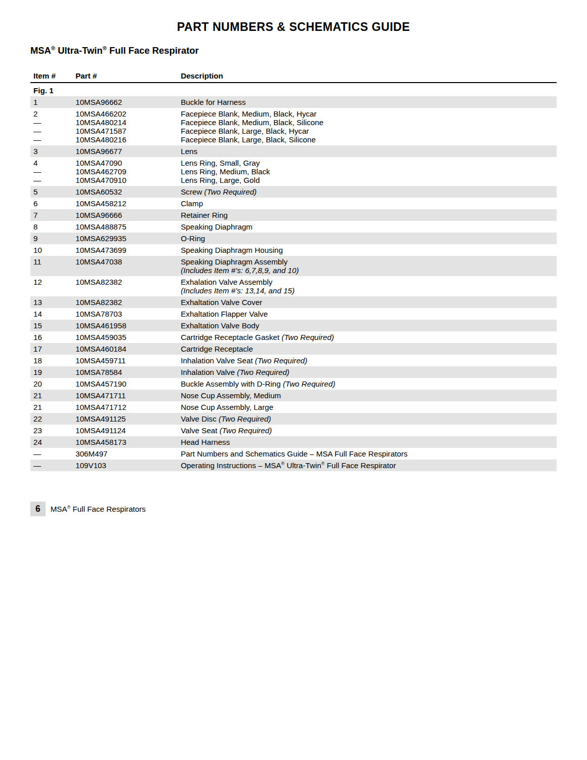PART NUMBERS & SCHEMATICS GUIDE
MSA® Ultra-Twin® Full Face Respirator
| Item # | Part # | Description |
| --- | --- | --- |
| Fig. 1 |
| 1 | 10MSA96662 | Buckle for Harness |
| 2 — — — | 10MSA466202 10MSA480214 10MSA471587 10MSA480216 | Facepiece Blank, Medium, Black, Hycar Facepiece Blank, Medium, Black, Silicone Facepiece Blank, Large, Black, Hycar Facepiece Blank, Large, Black, Silicone |
| 3 | 10MSA96677 | Lens |
| 4 — — | 10MSA47090 10MSA462709 10MSA470910 | Lens Ring, Small, Gray Lens Ring, Medium, Black Lens Ring, Large, Gold |
| 5 | 10MSA60532 | Screw (Two Required) |
| 6 | 10MSA458212 | Clamp |
| 7 | 10MSA96666 | Retainer Ring |
| 8 | 10MSA488875 | Speaking Diaphragm |
| 9 | 10MSA629935 | O-Ring |
| 10 | 10MSA473699 | Speaking Diaphragm Housing |
| 11 | 10MSA47038 | Speaking Diaphragm Assembly (Includes Item #'s: 6,7,8,9, and 10) |
| 12 | 10MSA82382 | Exhalation Valve Assembly (Includes Item #'s: 13,14, and 15) |
| 13 | 10MSA82382 | Exhaltation Valve Cover |
| 14 | 10MSA78703 | Exhaltation Flapper Valve |
| 15 | 10MSA461958 | Exhaltation Valve Body |
| 16 | 10MSA459035 | Cartridge Receptacle Gasket (Two Required) |
| 17 | 10MSA460184 | Cartridge Receptacle |
| 18 | 10MSA459711 | Inhalation Valve Seat (Two Required) |
| 19 | 10MSA78584 | Inhalation Valve (Two Required) |
| 20 | 10MSA457190 | Buckle Assembly with D-Ring (Two Required) |
| 21 | 10MSA471711 | Nose Cup Assembly, Medium |
| 21 | 10MSA471712 | Nose Cup Assembly, Large |
| 22 | 10MSA491125 | Valve Disc (Two Required) |
| 23 | 10MSA491124 | Valve Seat (Two Required) |
| 24 | 10MSA458173 | Head Harness |
| — | 306M497 | Part Numbers and Schematics Guide – MSA Full Face Respirators |
| — | 109V103 | Operating Instructions – MSA ® Ultra-Twin ® Full Face Respirator |
6 MSA® Full Face Respirators